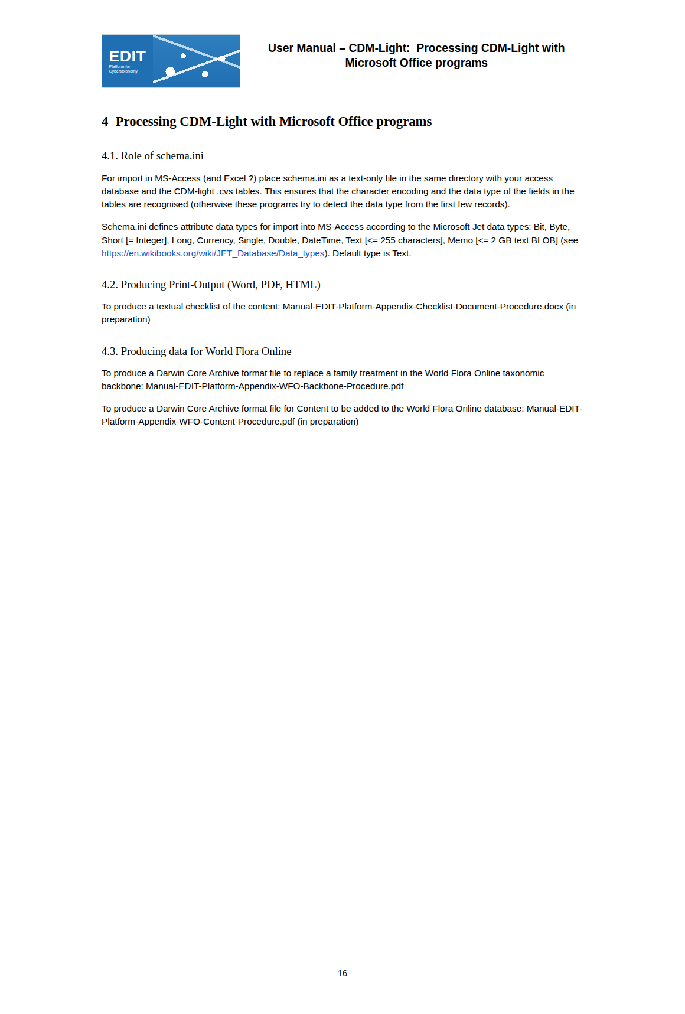EDIT Platform for
Cybertaxonomy
User Manual – CDM-Light: Processing CDM-Light with Microsoft Office programs
4 Processing CDM-Light with Microsoft Office programs
4.1. Role of schema.ini
For import in MS-Access (and Excel ?) place schema.ini as a text-only file in the same directory with your access database and the CDM-light .cvs tables. This ensures that the character encoding and the data type of the fields in the tables are recognised (otherwise these programs try to detect the data type from the first few records).
Schema.ini defines attribute data types for import into MS-Access according to the Microsoft Jet data types: Bit, Byte, Short [= Integer], Long, Currency, Single, Double, DateTime, Text [<= 255 characters], Memo [<= 2 GB text BLOB] (see https://en.wikibooks.org/wiki/JET_Database/Data_types). Default type is Text.
4.2. Producing Print-Output (Word, PDF, HTML)
To produce a textual checklist of the content: Manual-EDIT-Platform-Appendix-Checklist-Document-Procedure.docx (in preparation)
4.3. Producing data for World Flora Online
To produce a Darwin Core Archive format file to replace a family treatment in the World Flora Online taxonomic backbone: Manual-EDIT-Platform-Appendix-WFO-Backbone-Procedure.pdf
To produce a Darwin Core Archive format file for Content to be added to the World Flora Online database: Manual-EDIT-Platform-Appendix-WFO-Content-Procedure.pdf (in preparation)
16